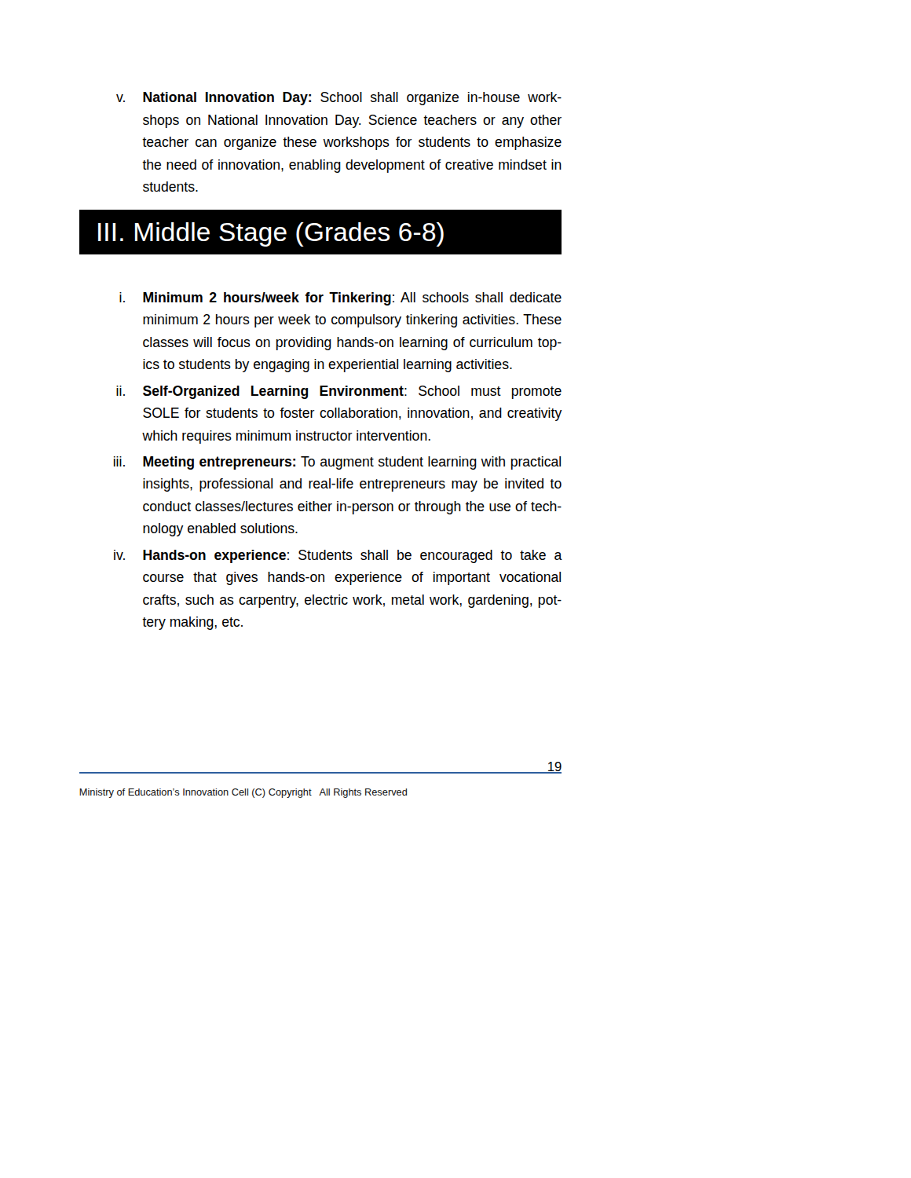v. National Innovation Day: School shall organize in-house workshops on National Innovation Day. Science teachers or any other teacher can organize these workshops for students to emphasize the need of innovation, enabling development of creative mindset in students.
III. Middle Stage (Grades 6-8)
i. Minimum 2 hours/week for Tinkering: All schools shall dedicate minimum 2 hours per week to compulsory tinkering activities. These classes will focus on providing hands-on learning of curriculum topics to students by engaging in experiential learning activities.
ii. Self-Organized Learning Environment: School must promote SOLE for students to foster collaboration, innovation, and creativity which requires minimum instructor intervention.
iii. Meeting entrepreneurs: To augment student learning with practical insights, professional and real-life entrepreneurs may be invited to conduct classes/lectures either in-person or through the use of technology enabled solutions.
iv. Hands-on experience: Students shall be encouraged to take a course that gives hands-on experience of important vocational crafts, such as carpentry, electric work, metal work, gardening, pottery making, etc.
19
Ministry of Education’s Innovation Cell (C) Copyright All Rights Reserved